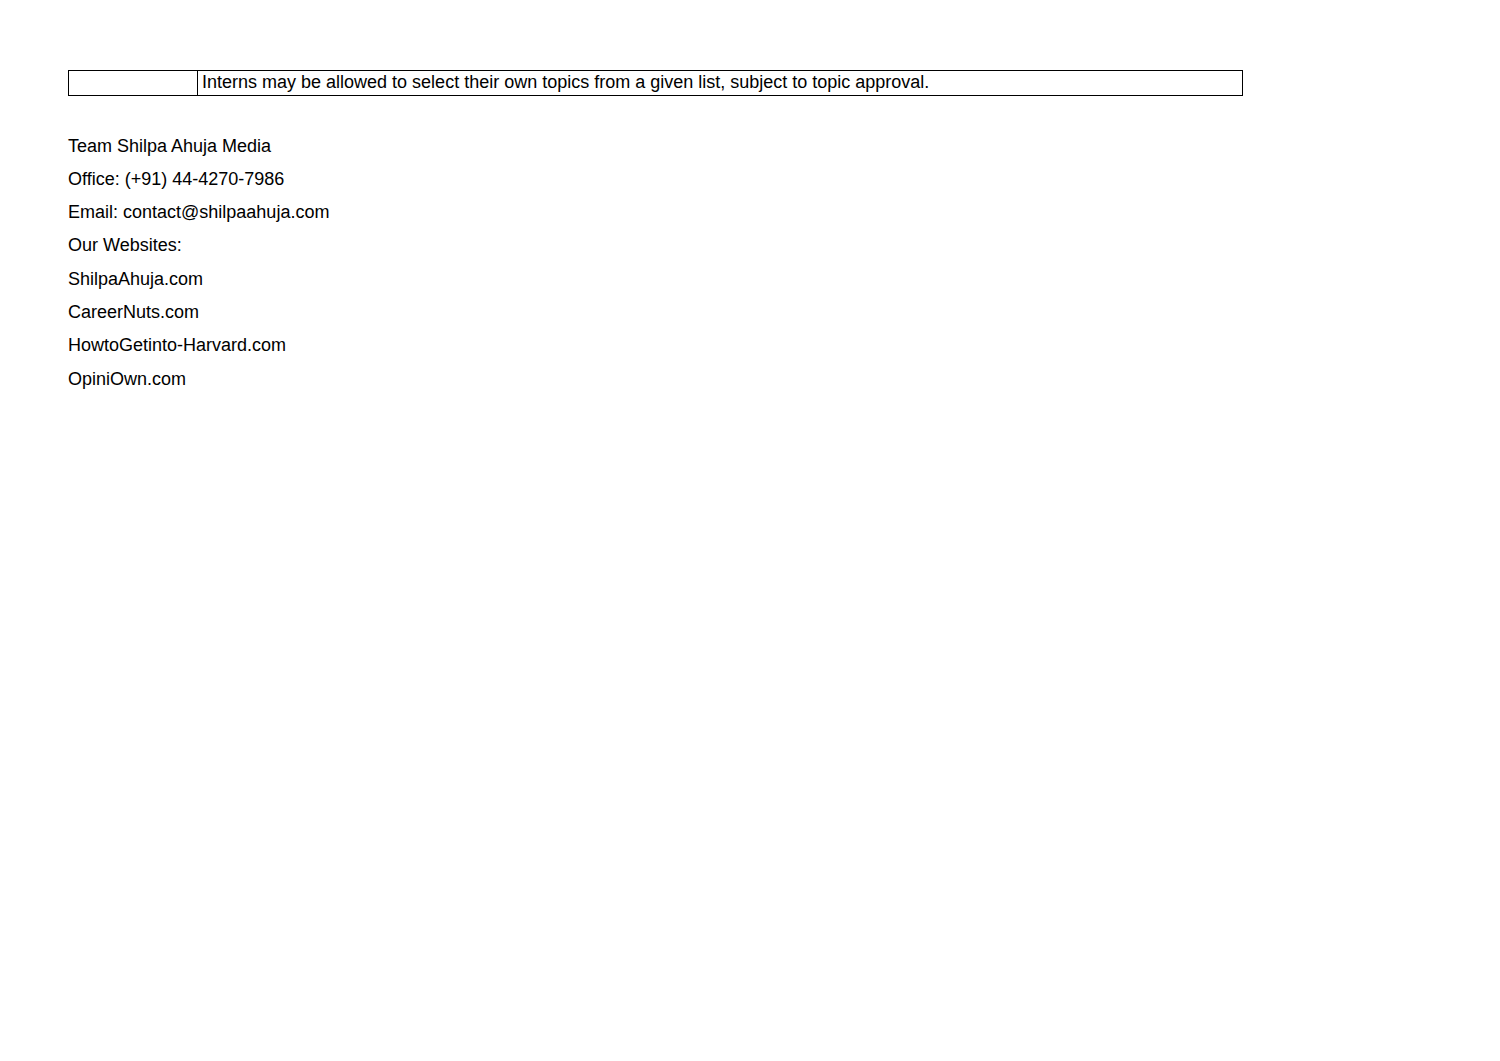| | Interns may be allowed to select their own topics from a given list, subject to topic approval. |
Team Shilpa Ahuja Media
Office: (+91) 44-4270-7986
Email: contact@shilpaahuja.com
Our Websites:
ShilpaAhuja.com
CareerNuts.com
HowtoGetinto-Harvard.com
OpiniOwn.com